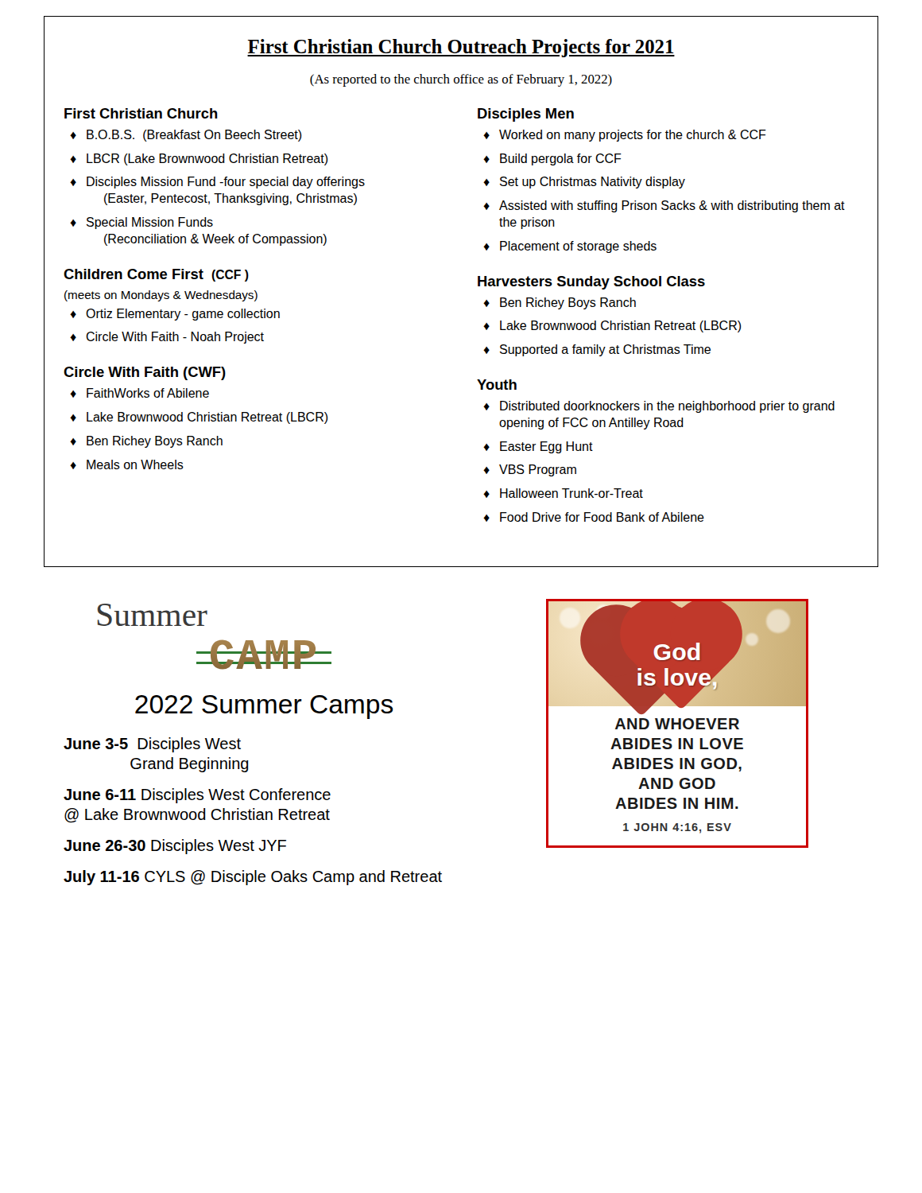First Christian Church Outreach Projects for 2021
(As reported to the church office as of February 1, 2022)
First Christian Church
B.O.B.S. (Breakfast On Beech Street)
LBCR (Lake Brownwood Christian Retreat)
Disciples Mission Fund -four special day offerings (Easter, Pentecost, Thanksgiving, Christmas)
Special Mission Funds (Reconciliation & Week of Compassion)
Children Come First (CCF )
(meets on Mondays & Wednesdays)
Ortiz Elementary - game collection
Circle With Faith - Noah Project
Circle With Faith (CWF)
FaithWorks of Abilene
Lake Brownwood Christian Retreat (LBCR)
Ben Richey Boys Ranch
Meals on Wheels
Disciples Men
Worked on many projects for the church & CCF
Build pergola for CCF
Set up Christmas Nativity display
Assisted with stuffing Prison Sacks & with distributing them at the prison
Placement of storage sheds
Harvesters Sunday School Class
Ben Richey Boys Ranch
Lake Brownwood Christian Retreat (LBCR)
Supported a family at Christmas Time
Youth
Distributed doorknockers in the neighborhood prier to grand opening of FCC on Antilley Road
Easter Egg Hunt
VBS Program
Halloween Trunk-or-Treat
Food Drive for Food Bank of Abilene
Summer CAMP
2022 Summer Camps
June 3-5 Disciples West
Grand Beginning
June 6-11 Disciples West Conference
@ Lake Brownwood Christian Retreat
June 26-30 Disciples West JYF
July 11-16 CYLS @ Disciple Oaks Camp and Retreat
God
is love,
AND WHOEVER
ABIDES IN LOVE
ABIDES IN GOD,
AND GOD
ABIDES IN HIM.
1 JOHN 4:16, ESV